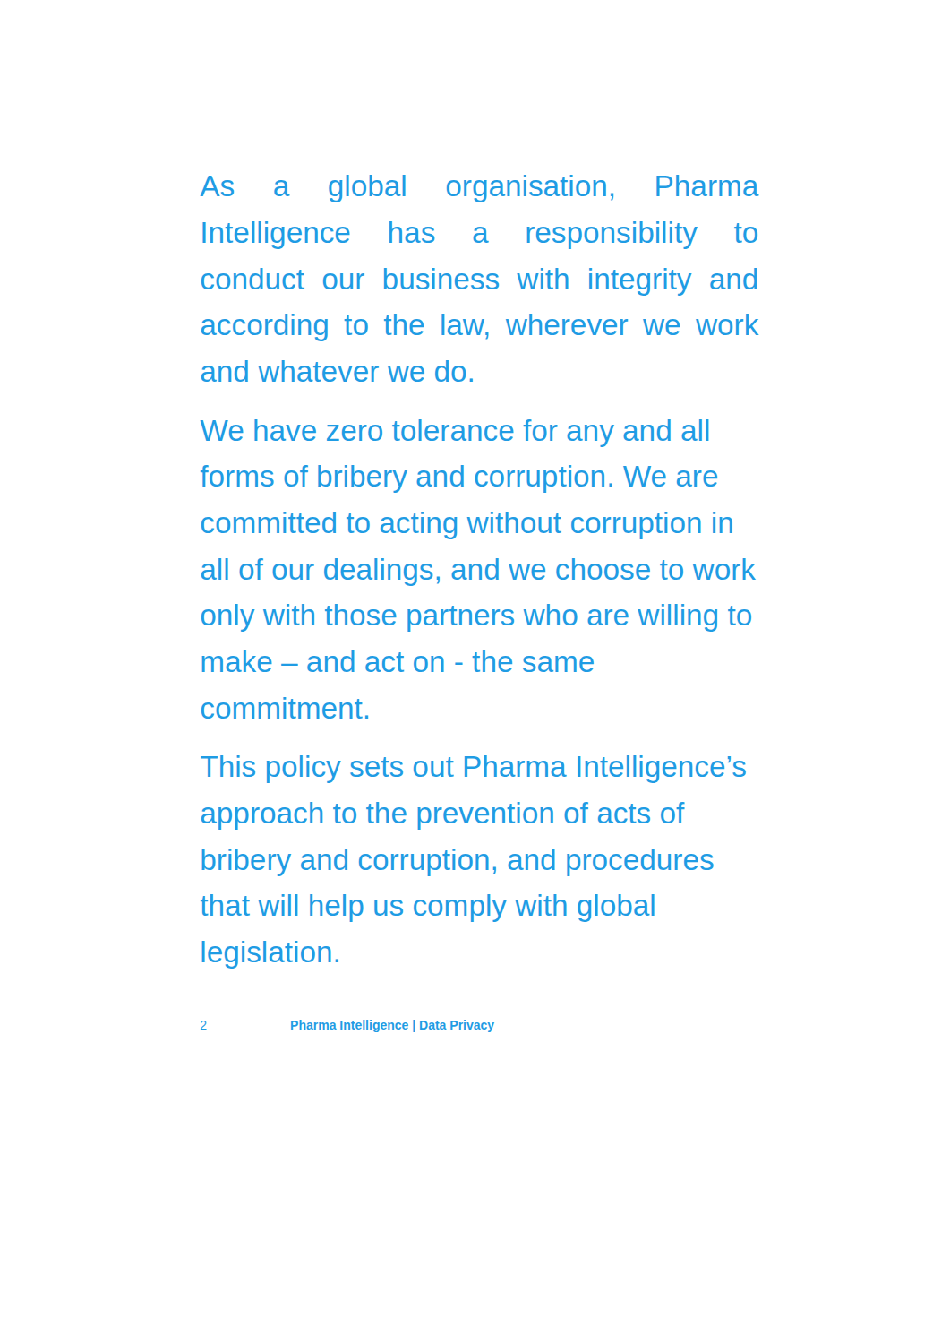As a global organisation, Pharma Intelligence has a responsibility to conduct our business with integrity and according to the law, wherever we work and whatever we do.
We have zero tolerance for any and all forms of bribery and corruption. We are committed to acting without corruption in all of our dealings, and we choose to work only with those partners who are willing to make – and act on - the same commitment.
This policy sets out Pharma Intelligence’s approach to the prevention of acts of bribery and corruption, and procedures that will help us comply with global legislation.
2 Pharma Intelligence | Data Privacy